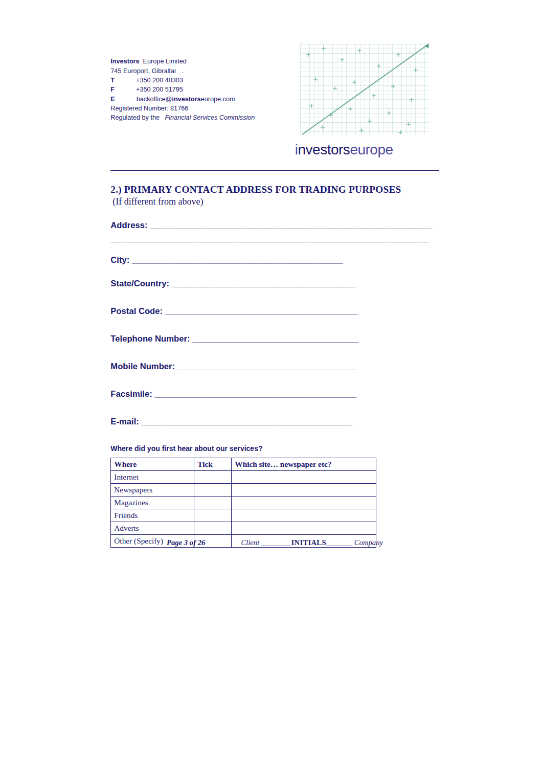Investors Europe Limited
745 Europort, Gibraltar .
T +350 200 40303
F +350 200 51795
E backoffice@investorseurope.com
Registered Number: 81766
Regulated by the Financial Services Commission
investorseurope
2.) PRIMARY CONTACT ADDRESS FOR TRADING PURPOSES
(If different from above)
Address: _______________________________________________________________
_______________________________________________________________________
City: _______________________________________________
State/Country: _________________________________________
Postal Code: ___________________________________________
Telephone Number: _____________________________________
Mobile Number: ________________________________________
Facsimile: _____________________________________________
E-mail: _______________________________________________
Where did you first hear about our services?
| Where | Tick | Which site… newspaper etc? |
| --- | --- | --- |
| Internet | | |
| Newspapers | | |
| Magazines | | |
| Friends | | |
| Adverts | | |
| Other (Specify) | | |
Page 3 of 26 Client ________INITIALS_______ Company